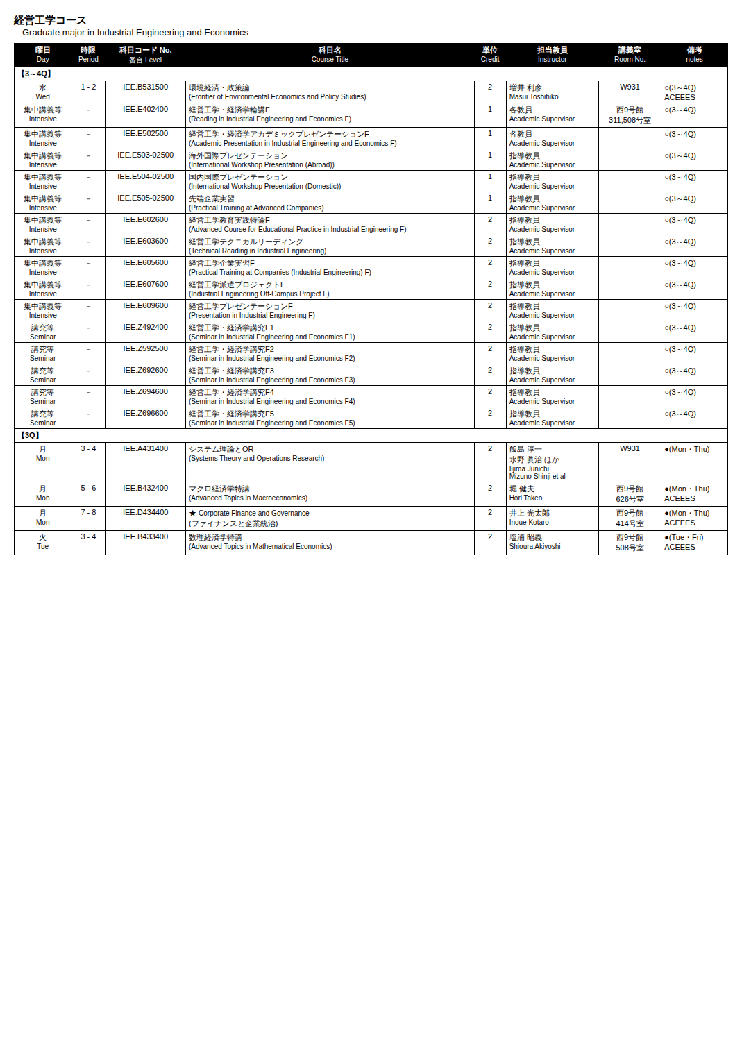経営工学コースGraduate major in Industrial Engineering and Economics
| 曜日 Day | 時限 Period | 科目コード No. 番台 Level | 科目名 Course Title | 単位 Credit | 担当教員 Instructor | 講義室 Room No. | 備考 notes |
| --- | --- | --- | --- | --- | --- | --- | --- |
| 【3～4Q】 |
| 水 Wed | 1 - 2 | IEE.B531 500 | 環境経済・政策論 (Frontier of Environmental Economics and Policy Studies) | 2 | 増井 利彦 Masui Toshihiko | W931 | ○(3～4Q) ACEEES |
| 集中講義等 Intensive | － | IEE.E402 400 | 経営工学・経済学輪講F (Reading in Industrial Engineering and Economics F) | 1 | 各教員 Academic Supervisor | 西9号館 311,508号室 | ○(3～4Q) |
| 集中講義等 Intensive | － | IEE.E502 500 | 経営工学・経済学アカデミックプレゼンテーションF (Academic Presentation in Industrial Engineering and Economics F) | 1 | 各教員 Academic Supervisor | | ○(3～4Q) |
| 集中講義等 Intensive | － | IEE.E503-02 500 | 海外国際プレゼンテーション (International Workshop Presentation (Abroad)) | 1 | 指導教員 Academic Supervisor | | ○(3～4Q) |
| 集中講義等 Intensive | － | IEE.E504-02 500 | 国内国際プレゼンテーション (International Workshop Presentation (Domestic)) | 1 | 指導教員 Academic Supervisor | | ○(3～4Q) |
| 集中講義等 Intensive | － | IEE.E505-02 500 | 先端企業実習 (Practical Training at Advanced Companies) | 1 | 指導教員 Academic Supervisor | | ○(3～4Q) |
| 集中講義等 Intensive | － | IEE.E602 600 | 経営工学教育実践特論F (Advanced Course for Educational Practice in Industrial Engineering F) | 2 | 指導教員 Academic Supervisor | | ○(3～4Q) |
| 集中講義等 Intensive | － | IEE.E603 600 | 経営工学テクニカルリーディング (Technical Reading in Industrial Engineering) | 2 | 指導教員 Academic Supervisor | | ○(3～4Q) |
| 集中講義等 Intensive | － | IEE.E605 600 | 経営工学企業実習F (Practical Training at Companies (Industrial Engineering) F) | 2 | 指導教員 Academic Supervisor | | ○(3～4Q) |
| 集中講義等 Intensive | － | IEE.E607 600 | 経営工学派遣プロジェクトF (Industrial Engineering Off-Campus Project F) | 2 | 指導教員 Academic Supervisor | | ○(3～4Q) |
| 集中講義等 Intensive | － | IEE.E609 600 | 経営工学プレゼンテーションF (Presentation in Industrial Engineering F) | 2 | 指導教員 Academic Supervisor | | ○(3～4Q) |
| 講究等 Seminar | － | IEE.Z492 400 | 経営工学・経済学講究F1 (Seminar in Industrial Engineering and Economics F1) | 2 | 指導教員 Academic Supervisor | | ○(3～4Q) |
| 講究等 Seminar | － | IEE.Z592 500 | 経営工学・経済学講究F2 (Seminar in Industrial Engineering and Economics F2) | 2 | 指導教員 Academic Supervisor | | ○(3～4Q) |
| 講究等 Seminar | － | IEE.Z692 600 | 経営工学・経済学講究F3 (Seminar in Industrial Engineering and Economics F3) | 2 | 指導教員 Academic Supervisor | | ○(3～4Q) |
| 講究等 Seminar | － | IEE.Z694 600 | 経営工学・経済学講究F4 (Seminar in Industrial Engineering and Economics F4) | 2 | 指導教員 Academic Supervisor | | ○(3～4Q) |
| 講究等 Seminar | － | IEE.Z696 600 | 経営工学・経済学講究F5 (Seminar in Industrial Engineering and Economics F5) | 2 | 指導教員 Academic Supervisor | | ○(3～4Q) |
| 【3Q】 |
| 月 Mon | 3 - 4 | IEE.A431 400 | システム理論とOR (Systems Theory and Operations Research) | 2 | 飯島 淳一 水野 眞治 ほか Iijima Junichi Mizuno Shinji et al | W931 | ●(Mon・Thu) |
| 月 Mon | 5 - 6 | IEE.B432 400 | マクロ経済学特講 (Advanced Topics in Macroeconomics) | 2 | 堀 健夫 Hori Takeo | 西9号館 626号室 | ●(Mon・Thu) ACEEES |
| 月 Mon | 7 - 8 | IEE.D434 400 | ★ Corporate Finance and Governance (ファイナンスと企業統治) | 2 | 井上 光太郎 Inoue Kotaro | 西9号館 414号室 | ●(Mon・Thu) ACEEES |
| 火 Tue | 3 - 4 | IEE.B433 400 | 数理経済学特講 (Advanced Topics in Mathematical Economics) | 2 | 塩浦 昭義 Shioura Akiyoshi | 西9号館 508号室 | ●(Tue・Fri) ACEEES |